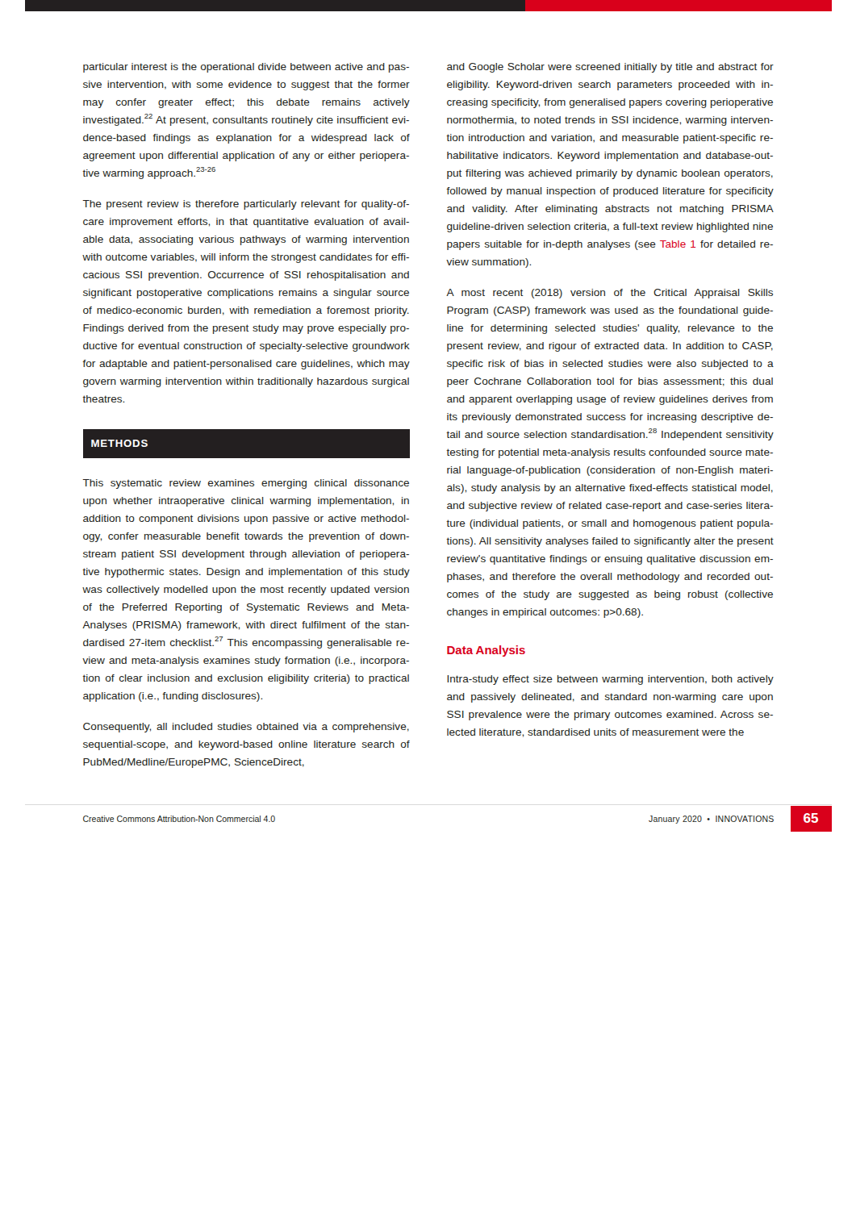particular interest is the operational divide between active and passive intervention, with some evidence to suggest that the former may confer greater effect; this debate remains actively investigated.22 At present, consultants routinely cite insufficient evidence-based findings as explanation for a widespread lack of agreement upon differential application of any or either perioperative warming approach.23-26
The present review is therefore particularly relevant for quality-of-care improvement efforts, in that quantitative evaluation of available data, associating various pathways of warming intervention with outcome variables, will inform the strongest candidates for efficacious SSI prevention. Occurrence of SSI rehospitalisation and significant postoperative complications remains a singular source of medico-economic burden, with remediation a foremost priority. Findings derived from the present study may prove especially productive for eventual construction of specialty-selective groundwork for adaptable and patient-personalised care guidelines, which may govern warming intervention within traditionally hazardous surgical theatres.
METHODS
This systematic review examines emerging clinical dissonance upon whether intraoperative clinical warming implementation, in addition to component divisions upon passive or active methodology, confer measurable benefit towards the prevention of downstream patient SSI development through alleviation of perioperative hypothermic states. Design and implementation of this study was collectively modelled upon the most recently updated version of the Preferred Reporting of Systematic Reviews and Meta-Analyses (PRISMA) framework, with direct fulfilment of the standardised 27-item checklist.27 This encompassing generalisable review and meta-analysis examines study formation (i.e., incorporation of clear inclusion and exclusion eligibility criteria) to practical application (i.e., funding disclosures).
Consequently, all included studies obtained via a comprehensive, sequential-scope, and keyword-based online literature search of PubMed/Medline/EuropePMC, ScienceDirect,
and Google Scholar were screened initially by title and abstract for eligibility. Keyword-driven search parameters proceeded with increasing specificity, from generalised papers covering perioperative normothermia, to noted trends in SSI incidence, warming intervention introduction and variation, and measurable patient-specific rehabilitative indicators. Keyword implementation and database-output filtering was achieved primarily by dynamic boolean operators, followed by manual inspection of produced literature for specificity and validity. After eliminating abstracts not matching PRISMA guideline-driven selection criteria, a full-text review highlighted nine papers suitable for in-depth analyses (see Table 1 for detailed review summation).
A most recent (2018) version of the Critical Appraisal Skills Program (CASP) framework was used as the foundational guideline for determining selected studies' quality, relevance to the present review, and rigour of extracted data. In addition to CASP, specific risk of bias in selected studies were also subjected to a peer Cochrane Collaboration tool for bias assessment; this dual and apparent overlapping usage of review guidelines derives from its previously demonstrated success for increasing descriptive detail and source selection standardisation.28 Independent sensitivity testing for potential meta-analysis results confounded source material language-of-publication (consideration of non-English materials), study analysis by an alternative fixed-effects statistical model, and subjective review of related case-report and case-series literature (individual patients, or small and homogenous patient populations). All sensitivity analyses failed to significantly alter the present review's quantitative findings or ensuing qualitative discussion emphases, and therefore the overall methodology and recorded outcomes of the study are suggested as being robust (collective changes in empirical outcomes: p>0.68).
Data Analysis
Intra-study effect size between warming intervention, both actively and passively delineated, and standard non-warming care upon SSI prevalence were the primary outcomes examined. Across selected literature, standardised units of measurement were the
Creative Commons Attribution-Non Commercial 4.0
January 2020 • INNOVATIONS 65